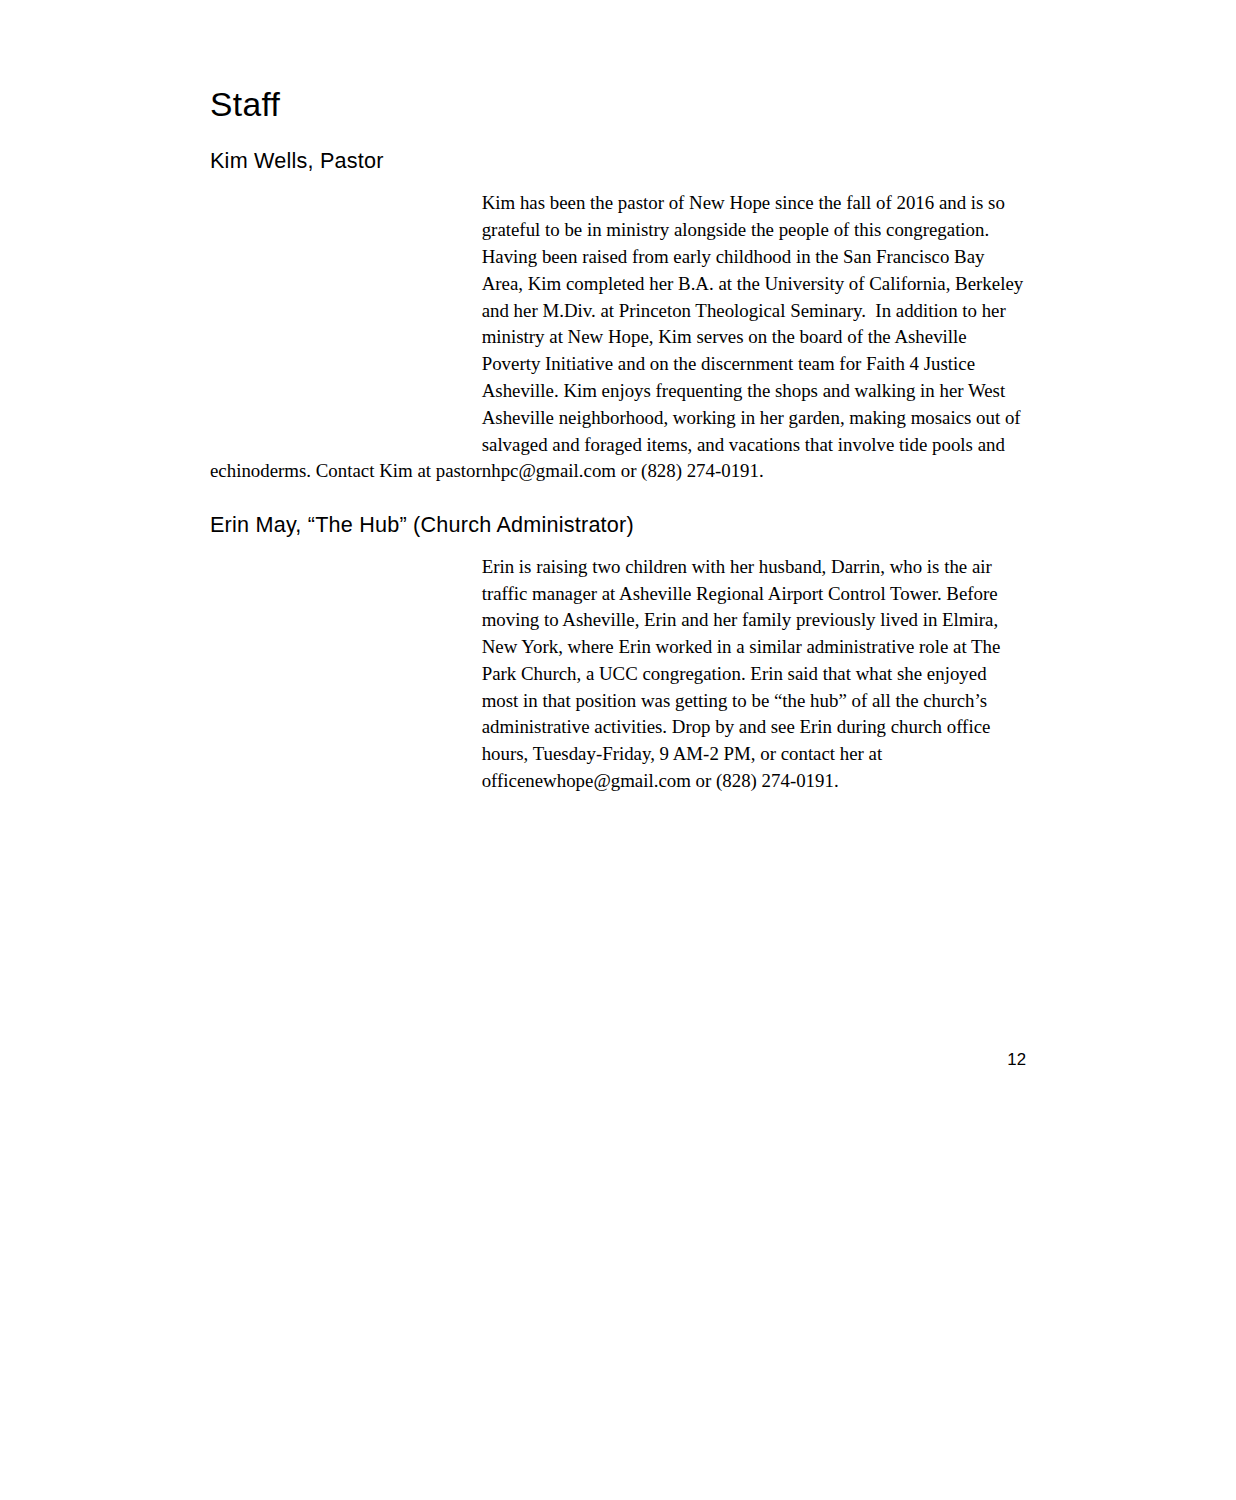Staff
Kim Wells, Pastor
Kim has been the pastor of New Hope since the fall of 2016 and is so grateful to be in ministry alongside the people of this congregation. Having been raised from early childhood in the San Francisco Bay Area, Kim completed her B.A. at the University of California, Berkeley and her M.Div. at Princeton Theological Seminary. In addition to her ministry at New Hope, Kim serves on the board of the Asheville Poverty Initiative and on the discernment team for Faith 4 Justice Asheville. Kim enjoys frequenting the shops and walking in her West Asheville neighborhood, working in her garden, making mosaics out of salvaged and foraged items, and vacations that involve tide pools and echinoderms. Contact Kim at pastornhpc@gmail.com or (828) 274-0191.
Erin May, “The Hub” (Church Administrator)
Erin is raising two children with her husband, Darrin, who is the air traffic manager at Asheville Regional Airport Control Tower. Before moving to Asheville, Erin and her family previously lived in Elmira, New York, where Erin worked in a similar administrative role at The Park Church, a UCC congregation. Erin said that what she enjoyed most in that position was getting to be “the hub” of all the church’s administrative activities. Drop by and see Erin during church office hours, Tuesday-Friday, 9 AM-2 PM, or contact her at officenewhope@gmail.com or (828) 274-0191.
12